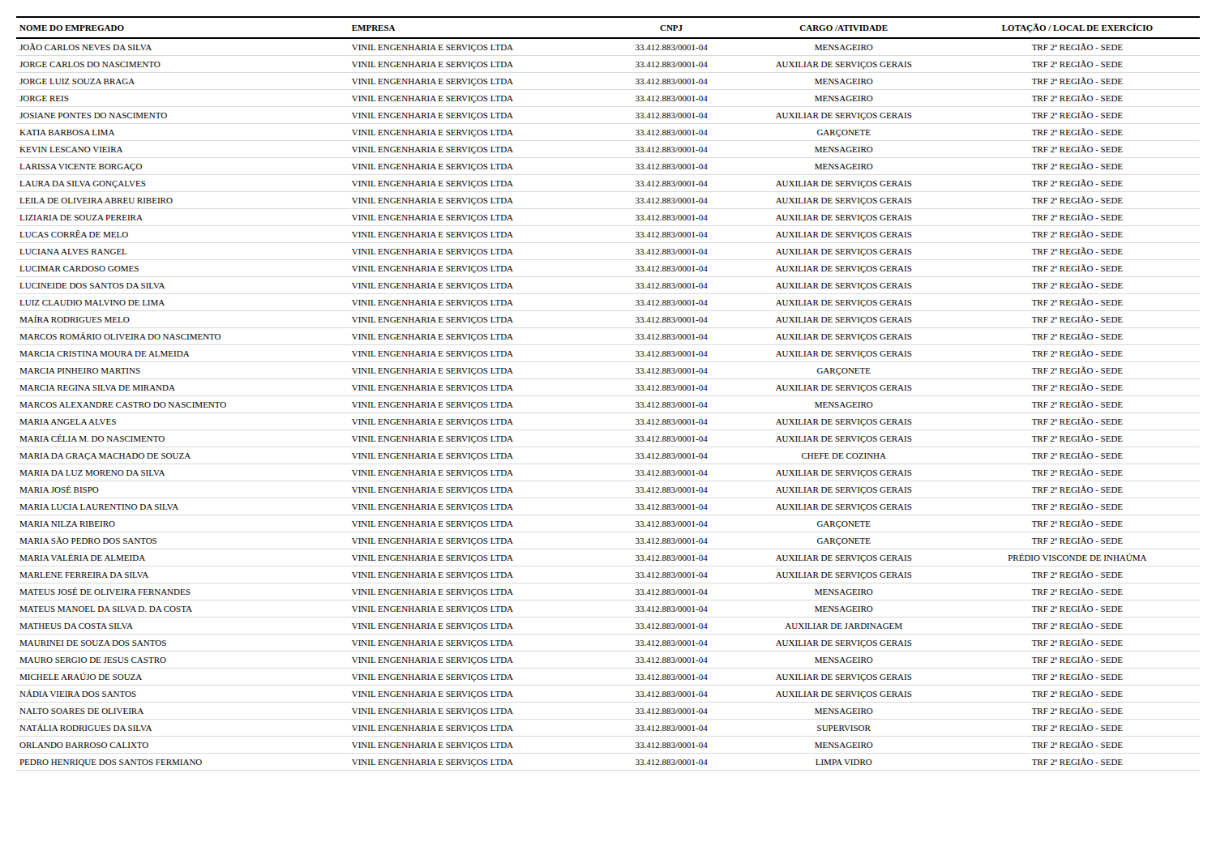| NOME DO EMPREGADO | EMPRESA | CNPJ | CARGO /ATIVIDADE | LOTAÇÃO / LOCAL DE EXERCÍCIO |
| --- | --- | --- | --- | --- |
| JOÃO CARLOS NEVES DA SILVA | VINIL ENGENHARIA E SERVIÇOS LTDA | 33.412.883/0001-04 | MENSAGEIRO | TRF 2ª REGIÃO - SEDE |
| JORGE CARLOS DO NASCIMENTO | VINIL ENGENHARIA E SERVIÇOS LTDA | 33.412.883/0001-04 | AUXILIAR DE SERVIÇOS GERAIS | TRF 2ª REGIÃO - SEDE |
| JORGE LUIZ SOUZA BRAGA | VINIL ENGENHARIA E SERVIÇOS LTDA | 33.412.883/0001-04 | MENSAGEIRO | TRF 2ª REGIÃO - SEDE |
| JORGE REIS | VINIL ENGENHARIA E SERVIÇOS LTDA | 33.412.883/0001-04 | MENSAGEIRO | TRF 2ª REGIÃO - SEDE |
| JOSIANE PONTES DO NASCIMENTO | VINIL ENGENHARIA E SERVIÇOS LTDA | 33.412.883/0001-04 | AUXILIAR DE SERVIÇOS GERAIS | TRF 2ª REGIÃO - SEDE |
| KATIA BARBOSA LIMA | VINIL ENGENHARIA E SERVIÇOS LTDA | 33.412.883/0001-04 | GARÇONETE | TRF 2ª REGIÃO - SEDE |
| KEVIN LESCANO VIEIRA | VINIL ENGENHARIA E SERVIÇOS LTDA | 33.412.883/0001-04 | MENSAGEIRO | TRF 2ª REGIÃO - SEDE |
| LARISSA VICENTE BORGAÇO | VINIL ENGENHARIA E SERVIÇOS LTDA | 33.412.883/0001-04 | MENSAGEIRO | TRF 2ª REGIÃO - SEDE |
| LAURA DA SILVA GONÇALVES | VINIL ENGENHARIA E SERVIÇOS LTDA | 33.412.883/0001-04 | AUXILIAR DE SERVIÇOS GERAIS | TRF 2ª REGIÃO - SEDE |
| LEILA DE OLIVEIRA ABREU RIBEIRO | VINIL ENGENHARIA E SERVIÇOS LTDA | 33.412.883/0001-04 | AUXILIAR DE SERVIÇOS GERAIS | TRF 2ª REGIÃO - SEDE |
| LIZIARIA DE SOUZA PEREIRA | VINIL ENGENHARIA E SERVIÇOS LTDA | 33.412.883/0001-04 | AUXILIAR DE SERVIÇOS GERAIS | TRF 2ª REGIÃO - SEDE |
| LUCAS CORRÊA DE MELO | VINIL ENGENHARIA E SERVIÇOS LTDA | 33.412.883/0001-04 | AUXILIAR DE SERVIÇOS GERAIS | TRF 2ª REGIÃO - SEDE |
| LUCIANA ALVES RANGEL | VINIL ENGENHARIA E SERVIÇOS LTDA | 33.412.883/0001-04 | AUXILIAR DE SERVIÇOS GERAIS | TRF 2ª REGIÃO - SEDE |
| LUCIMAR CARDOSO GOMES | VINIL ENGENHARIA E SERVIÇOS LTDA | 33.412.883/0001-04 | AUXILIAR DE SERVIÇOS GERAIS | TRF 2ª REGIÃO - SEDE |
| LUCINEIDE DOS SANTOS DA SILVA | VINIL ENGENHARIA E SERVIÇOS LTDA | 33.412.883/0001-04 | AUXILIAR DE SERVIÇOS GERAIS | TRF 2ª REGIÃO - SEDE |
| LUIZ CLAUDIO MALVINO DE LIMA | VINIL ENGENHARIA E SERVIÇOS LTDA | 33.412.883/0001-04 | AUXILIAR DE SERVIÇOS GERAIS | TRF 2ª REGIÃO - SEDE |
| MAÍRA RODRIGUES MELO | VINIL ENGENHARIA E SERVIÇOS LTDA | 33.412.883/0001-04 | AUXILIAR DE SERVIÇOS GERAIS | TRF 2ª REGIÃO - SEDE |
| MARCOS ROMÁRIO OLIVEIRA DO NASCIMENTO | VINIL ENGENHARIA E SERVIÇOS LTDA | 33.412.883/0001-04 | AUXILIAR DE SERVIÇOS GERAIS | TRF 2ª REGIÃO - SEDE |
| MARCIA CRISTINA MOURA DE ALMEIDA | VINIL ENGENHARIA E SERVIÇOS LTDA | 33.412.883/0001-04 | AUXILIAR DE SERVIÇOS GERAIS | TRF 2ª REGIÃO - SEDE |
| MARCIA PINHEIRO MARTINS | VINIL ENGENHARIA E SERVIÇOS LTDA | 33.412.883/0001-04 | GARÇONETE | TRF 2ª REGIÃO - SEDE |
| MARCIA REGINA SILVA DE MIRANDA | VINIL ENGENHARIA E SERVIÇOS LTDA | 33.412.883/0001-04 | AUXILIAR DE SERVIÇOS GERAIS | TRF 2ª REGIÃO - SEDE |
| MARCOS ALEXANDRE CASTRO DO NASCIMENTO | VINIL ENGENHARIA E SERVIÇOS LTDA | 33.412.883/0001-04 | MENSAGEIRO | TRF 2ª REGIÃO - SEDE |
| MARIA ANGELA ALVES | VINIL ENGENHARIA E SERVIÇOS LTDA | 33.412.883/0001-04 | AUXILIAR DE SERVIÇOS GERAIS | TRF 2ª REGIÃO - SEDE |
| MARIA CÉLIA M. DO NASCIMENTO | VINIL ENGENHARIA E SERVIÇOS LTDA | 33.412.883/0001-04 | AUXILIAR DE SERVIÇOS GERAIS | TRF 2ª REGIÃO - SEDE |
| MARIA DA GRAÇA MACHADO DE SOUZA | VINIL ENGENHARIA E SERVIÇOS LTDA | 33.412.883/0001-04 | CHEFE DE COZINHA | TRF 2ª REGIÃO - SEDE |
| MARIA DA LUZ MORENO DA SILVA | VINIL ENGENHARIA E SERVIÇOS LTDA | 33.412.883/0001-04 | AUXILIAR DE SERVIÇOS GERAIS | TRF 2ª REGIÃO - SEDE |
| MARIA JOSÉ BISPO | VINIL ENGENHARIA E SERVIÇOS LTDA | 33.412.883/0001-04 | AUXILIAR DE SERVIÇOS GERAIS | TRF 2ª REGIÃO - SEDE |
| MARIA LUCIA LAURENTINO DA SILVA | VINIL ENGENHARIA E SERVIÇOS LTDA | 33.412.883/0001-04 | AUXILIAR DE SERVIÇOS GERAIS | TRF 2ª REGIÃO - SEDE |
| MARIA NILZA RIBEIRO | VINIL ENGENHARIA E SERVIÇOS LTDA | 33.412.883/0001-04 | GARÇONETE | TRF 2ª REGIÃO - SEDE |
| MARIA SÃO PEDRO DOS SANTOS | VINIL ENGENHARIA E SERVIÇOS LTDA | 33.412.883/0001-04 | GARÇONETE | TRF 2ª REGIÃO - SEDE |
| MARIA VALÉRIA DE ALMEIDA | VINIL ENGENHARIA E SERVIÇOS LTDA | 33.412.883/0001-04 | AUXILIAR DE SERVIÇOS GERAIS | PRÉDIO VISCONDE DE INHAÚMA |
| MARLENE FERREIRA DA SILVA | VINIL ENGENHARIA E SERVIÇOS LTDA | 33.412.883/0001-04 | AUXILIAR DE SERVIÇOS GERAIS | TRF 2ª REGIÃO - SEDE |
| MATEUS JOSÉ DE OLIVEIRA FERNANDES | VINIL ENGENHARIA E SERVIÇOS LTDA | 33.412.883/0001-04 | MENSAGEIRO | TRF 2ª REGIÃO - SEDE |
| MATEUS MANOEL DA SILVA D. DA COSTA | VINIL ENGENHARIA E SERVIÇOS LTDA | 33.412.883/0001-04 | MENSAGEIRO | TRF 2ª REGIÃO - SEDE |
| MATHEUS DA COSTA SILVA | VINIL ENGENHARIA E SERVIÇOS LTDA | 33.412.883/0001-04 | AUXILIAR DE JARDINAGEM | TRF 2ª REGIÃO - SEDE |
| MAURINEI DE SOUZA DOS SANTOS | VINIL ENGENHARIA E SERVIÇOS LTDA | 33.412.883/0001-04 | AUXILIAR DE SERVIÇOS GERAIS | TRF 2ª REGIÃO - SEDE |
| MAURO SERGIO DE JESUS CASTRO | VINIL ENGENHARIA E SERVIÇOS LTDA | 33.412.883/0001-04 | MENSAGEIRO | TRF 2ª REGIÃO - SEDE |
| MICHELE ARAÚJO DE SOUZA | VINIL ENGENHARIA E SERVIÇOS LTDA | 33.412.883/0001-04 | AUXILIAR DE SERVIÇOS GERAIS | TRF 2ª REGIÃO - SEDE |
| NÁDIA VIEIRA DOS SANTOS | VINIL ENGENHARIA E SERVIÇOS LTDA | 33.412.883/0001-04 | AUXILIAR DE SERVIÇOS GERAIS | TRF 2ª REGIÃO - SEDE |
| NALTO SOARES DE OLIVEIRA | VINIL ENGENHARIA E SERVIÇOS LTDA | 33.412.883/0001-04 | MENSAGEIRO | TRF 2ª REGIÃO - SEDE |
| NATÁLIA RODRIGUES DA SILVA | VINIL ENGENHARIA E SERVIÇOS LTDA | 33.412.883/0001-04 | SUPERVISOR | TRF 2ª REGIÃO - SEDE |
| ORLANDO BARROSO CALIXTO | VINIL ENGENHARIA E SERVIÇOS LTDA | 33.412.883/0001-04 | MENSAGEIRO | TRF 2ª REGIÃO - SEDE |
| PEDRO HENRIQUE DOS SANTOS FERMIANO | VINIL ENGENHARIA E SERVIÇOS LTDA | 33.412.883/0001-04 | LIMPA VIDRO | TRF 2ª REGIÃO - SEDE |